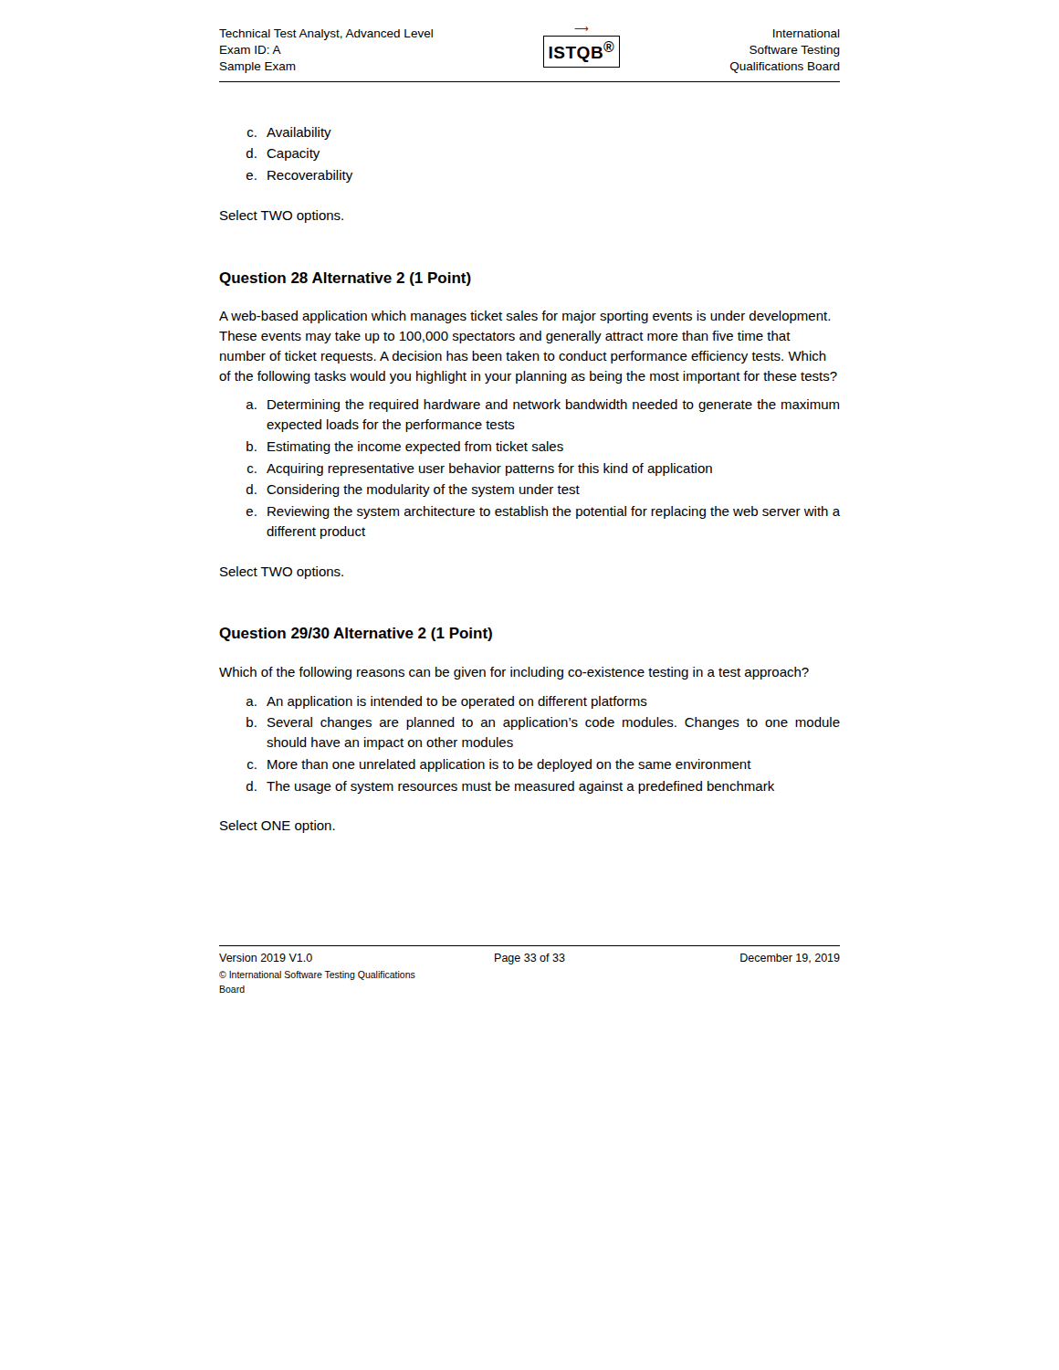Technical Test Analyst, Advanced Level
Exam ID: A
Sample Exam
⟶ ISTQB®
International
Software Testing
Qualifications Board
Availability
Capacity
Recoverability
Select TWO options.
Question 28 Alternative 2 (1 Point)
A web-based application which manages ticket sales for major sporting events is under development. These events may take up to 100,000 spectators and generally attract more than five time that number of ticket requests. A decision has been taken to conduct performance efficiency tests. Which of the following tasks would you highlight in your planning as being the most important for these tests?
Determining the required hardware and network bandwidth needed to generate the maximum expected loads for the performance tests
Estimating the income expected from ticket sales
Acquiring representative user behavior patterns for this kind of application
Considering the modularity of the system under test
Reviewing the system architecture to establish the potential for replacing the web server with a different product
Select TWO options.
Question 29/30 Alternative 2 (1 Point)
Which of the following reasons can be given for including co-existence testing in a test approach?
An application is intended to be operated on different platforms
Several changes are planned to an application’s code modules. Changes to one module should have an impact on other modules
More than one unrelated application is to be deployed on the same environment
The usage of system resources must be measured against a predefined benchmark
Select ONE option.
Version 2019 V1.0
© International Software Testing Qualifications Board
Page 33 of 33
December 19, 2019